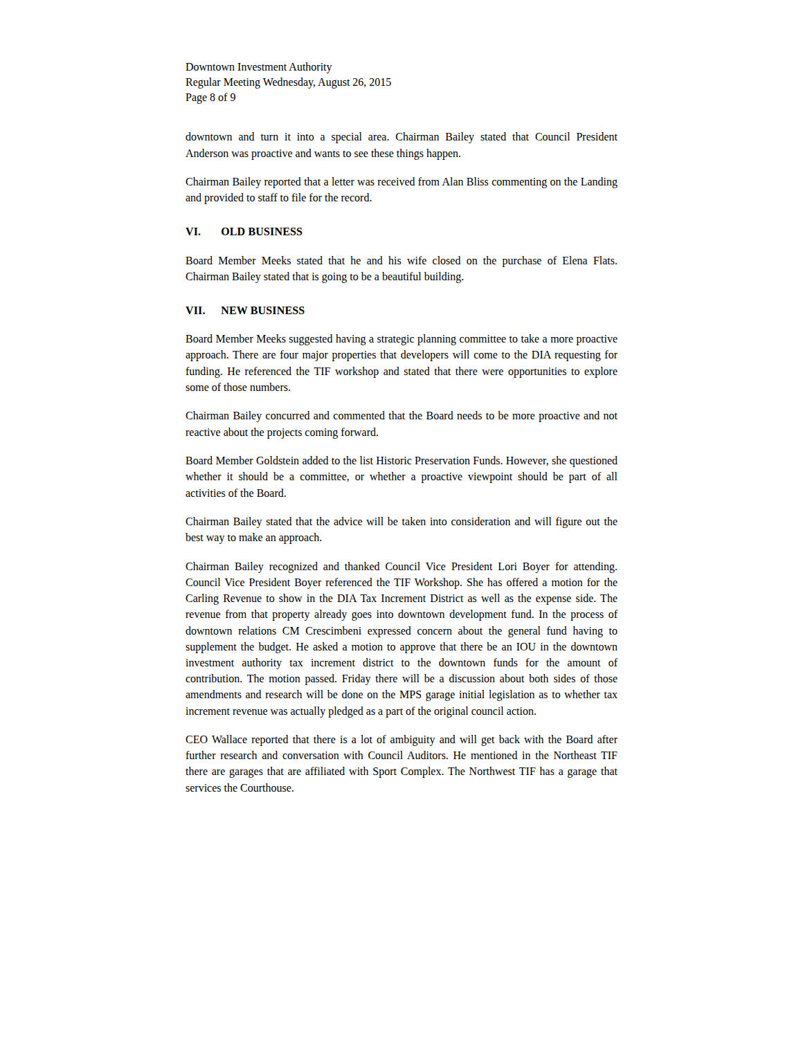Downtown Investment Authority
Regular Meeting Wednesday, August 26, 2015
Page 8 of 9
downtown and turn it into a special area. Chairman Bailey stated that Council President Anderson was proactive and wants to see these things happen.
Chairman Bailey reported that a letter was received from Alan Bliss commenting on the Landing and provided to staff to file for the record.
VI. Old Business
Board Member Meeks stated that he and his wife closed on the purchase of Elena Flats. Chairman Bailey stated that is going to be a beautiful building.
VII. New Business
Board Member Meeks suggested having a strategic planning committee to take a more proactive approach. There are four major properties that developers will come to the DIA requesting for funding. He referenced the TIF workshop and stated that there were opportunities to explore some of those numbers.
Chairman Bailey concurred and commented that the Board needs to be more proactive and not reactive about the projects coming forward.
Board Member Goldstein added to the list Historic Preservation Funds. However, she questioned whether it should be a committee, or whether a proactive viewpoint should be part of all activities of the Board.
Chairman Bailey stated that the advice will be taken into consideration and will figure out the best way to make an approach.
Chairman Bailey recognized and thanked Council Vice President Lori Boyer for attending. Council Vice President Boyer referenced the TIF Workshop. She has offered a motion for the Carling Revenue to show in the DIA Tax Increment District as well as the expense side. The revenue from that property already goes into downtown development fund. In the process of downtown relations CM Crescimbeni expressed concern about the general fund having to supplement the budget. He asked a motion to approve that there be an IOU in the downtown investment authority tax increment district to the downtown funds for the amount of contribution. The motion passed. Friday there will be a discussion about both sides of those amendments and research will be done on the MPS garage initial legislation as to whether tax increment revenue was actually pledged as a part of the original council action.
CEO Wallace reported that there is a lot of ambiguity and will get back with the Board after further research and conversation with Council Auditors. He mentioned in the Northeast TIF there are garages that are affiliated with Sport Complex. The Northwest TIF has a garage that services the Courthouse.